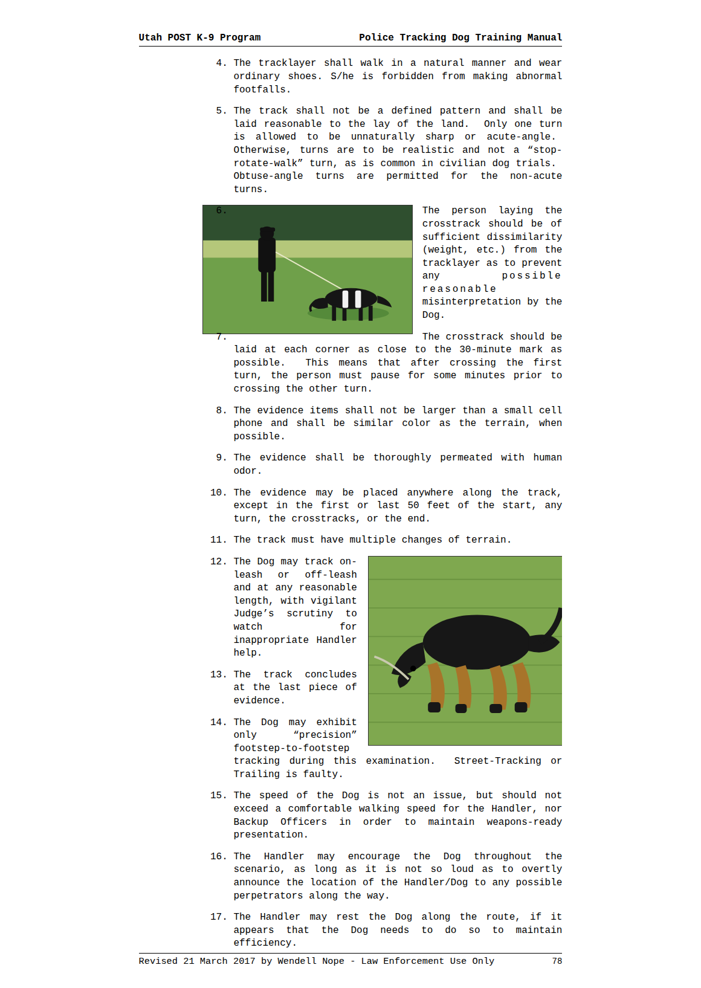Utah POST K-9 Program Police Tracking Dog Training Manual
4. The tracklayer shall walk in a natural manner and wear ordinary shoes. S/he is forbidden from making abnormal footfalls.
5. The track shall not be a defined pattern and shall be laid reasonable to the lay of the land. Only one turn is allowed to be unnaturally sharp or acute-angle. Otherwise, turns are to be realistic and not a “stop-rotate-walk” turn, as is common in civilian dog trials. Obtuse-angle turns are permitted for the non-acute turns.
6. The person laying the crosstrack should be of sufficient dissimilarity (weight, etc.) from the tracklayer as to prevent any possible reasonable misinterpretation by the Dog.
7. The crosstrack should be laid at each corner as close to the 30-minute mark as possible. This means that after crossing the first turn, the person must pause for some minutes prior to crossing the other turn.
8. The evidence items shall not be larger than a small cell phone and shall be similar color as the terrain, when possible.
9. The evidence shall be thoroughly permeated with human odor.
10. The evidence may be placed anywhere along the track, except in the first or last 50 feet of the start, any turn, the crosstracks, or the end.
11. The track must have multiple changes of terrain.
12. The Dog may track on-leash or off-leash and at any reasonable length, with vigilant Judge’s scrutiny to watch for inappropriate Handler help.
13. The track concludes at the last piece of evidence.
14. The Dog may exhibit only “precision” footstep-to-footstep tracking during this examination. Street-Tracking or Trailing is faulty.
15. The speed of the Dog is not an issue, but should not exceed a comfortable walking speed for the Handler, nor Backup Officers in order to maintain weapons-ready presentation.
16. The Handler may encourage the Dog throughout the scenario, as long as it is not so loud as to overtly announce the location of the Handler/Dog to any possible perpetrators along the way.
17. The Handler may rest the Dog along the route, if it appears that the Dog needs to do so to maintain efficiency.
Revised 21 March 2017 by Wendell Nope - Law Enforcement Use Only 78